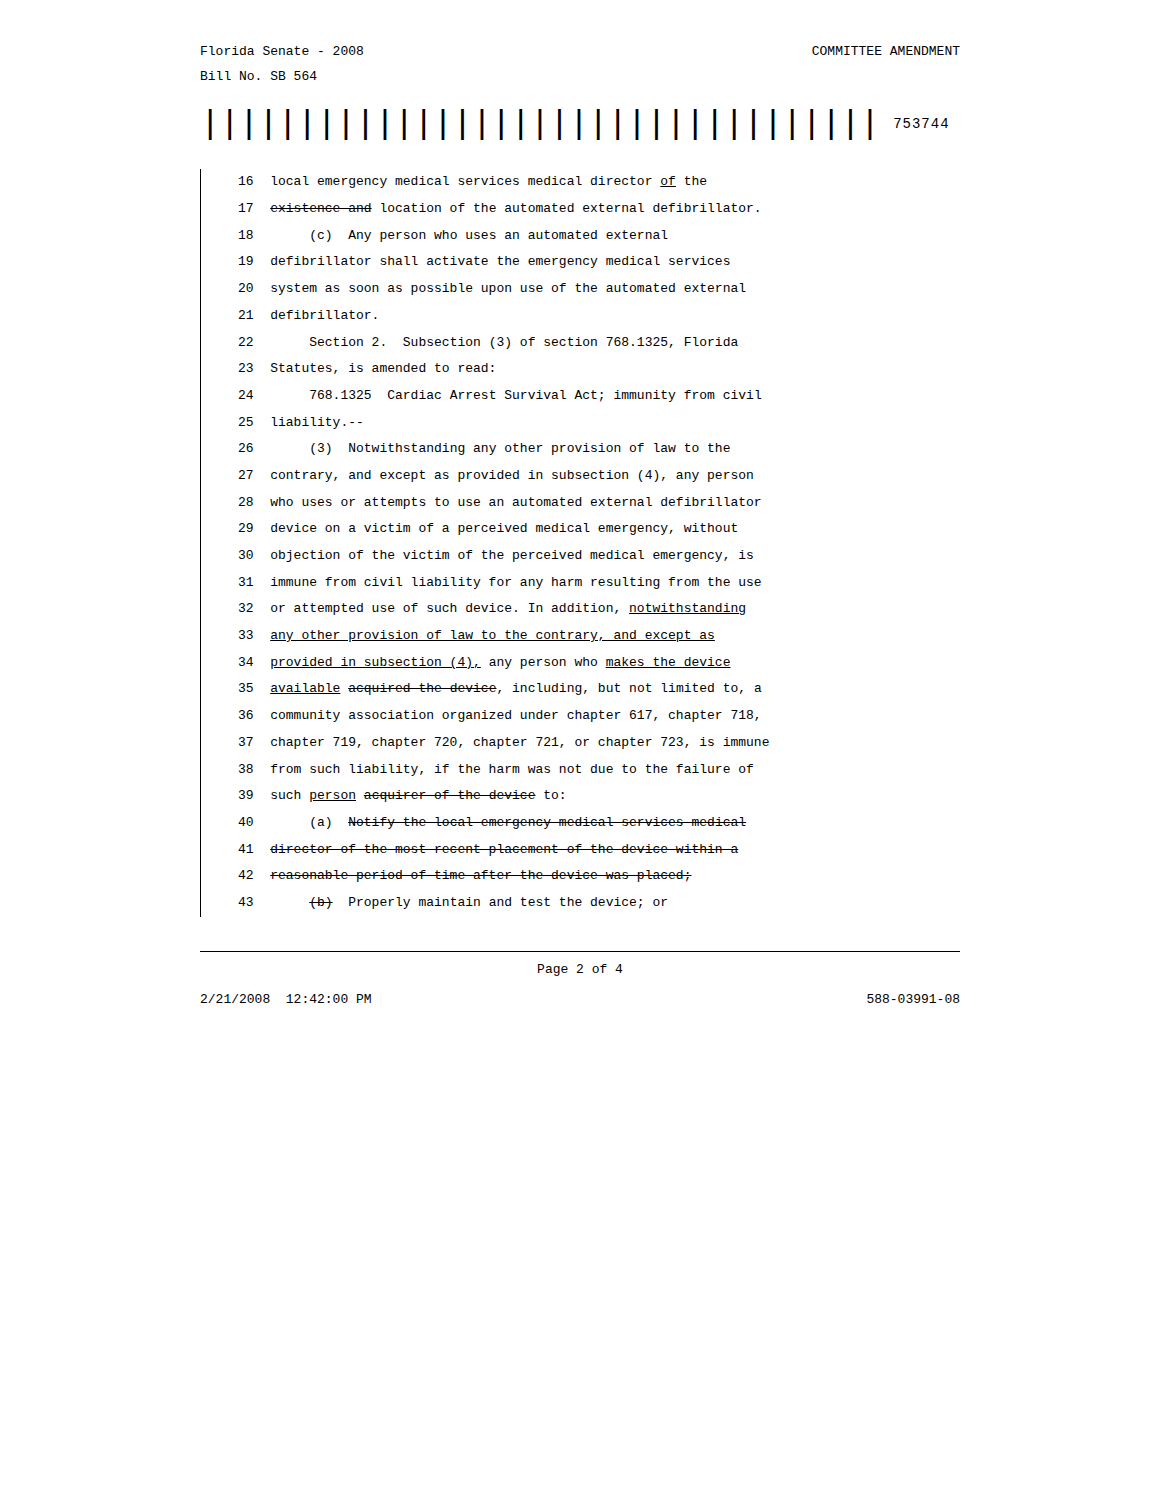Florida Senate - 2008
Bill No. SB 564
COMMITTEE AMENDMENT
|||||||||||||||||||||||||||||||||||
753744
| 16 | local emergency medical services medical director of the |
| 17 | existence and location of the automated external defibrillator. |
| 18 | (c) Any person who uses an automated external |
| 19 | defibrillator shall activate the emergency medical services |
| 20 | system as soon as possible upon use of the automated external |
| 21 | defibrillator. |
| 22 | Section 2. Subsection (3) of section 768.1325, Florida |
| 23 | Statutes, is amended to read: |
| 24 | 768.1325 Cardiac Arrest Survival Act; immunity from civil |
| 25 | liability.-- |
| 26 | (3) Notwithstanding any other provision of law to the |
| 27 | contrary, and except as provided in subsection (4), any person |
| 28 | who uses or attempts to use an automated external defibrillator |
| 29 | device on a victim of a perceived medical emergency, without |
| 30 | objection of the victim of the perceived medical emergency, is |
| 31 | immune from civil liability for any harm resulting from the use |
| 32 | or attempted use of such device. In addition, notwithstanding |
| 33 | any other provision of law to the contrary, and except as |
| 34 | provided in subsection (4), any person who makes the device |
| 35 | available acquired the device , including, but not limited to, a |
| 36 | community association organized under chapter 617, chapter 718, |
| 37 | chapter 719, chapter 720, chapter 721, or chapter 723, is immune |
| 38 | from such liability, if the harm was not due to the failure of |
| 39 | such person acquirer of the device to: |
| 40 | (a) Notify the local emergency medical services medical |
| 41 | director of the most recent placement of the device within a |
| 42 | reasonable period of time after the device was placed; |
| 43 | (b) Properly maintain and test the device; or |
Page 2 of 4
2/21/2008 12:42:00 PM 588-03991-08